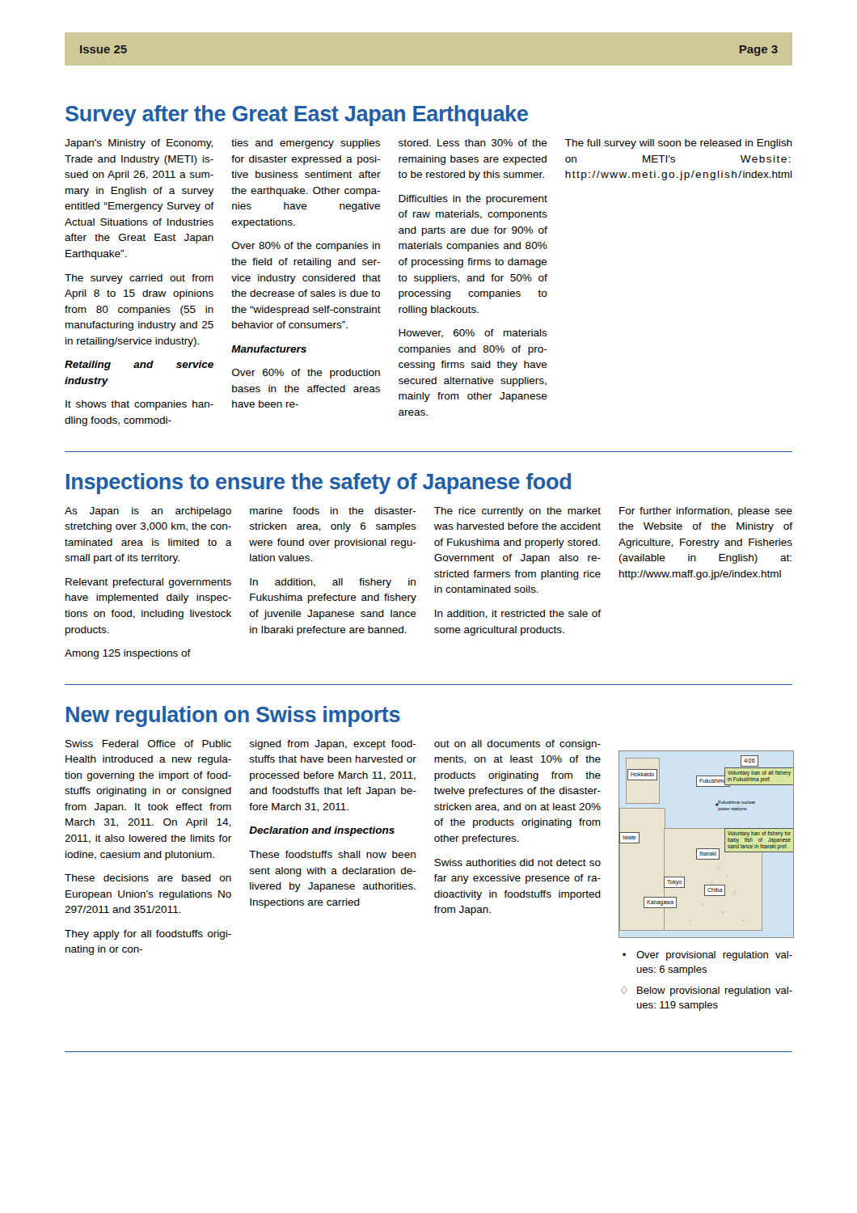Issue 25 Page 3
Survey after the Great East Japan Earthquake
Japan's Ministry of Economy, Trade and Industry (METI) issued on April 26, 2011 a summary in English of a survey entitled “Emergency Survey of Actual Situations of Industries after the Great East Japan Earthquake”.
The survey carried out from April 8 to 15 draw opinions from 80 companies (55 in manufacturing industry and 25 in retailing/service industry).
Retailing and service industry
It shows that companies handling foods, commodi-
ties and emergency supplies for disaster expressed a positive business sentiment after the earthquake. Other companies have negative expectations.
Over 80% of the companies in the field of retailing and service industry considered that the decrease of sales is due to the “widespread self-constraint behavior of consumers”.
Manufacturers
Over 60% of the production bases in the affected areas have been re-
stored. Less than 30% of the remaining bases are expected to be restored by this summer.
Difficulties in the procurement of raw materials, components and parts are due for 90% of materials companies and 80% of processing firms to damage to suppliers, and for 50% of processing companies to rolling blackouts.
However, 60% of materials companies and 80% of processing firms said they have secured alternative suppliers, mainly from other Japanese areas.
The full survey will soon be released in English on METI's Website: http://www.meti.go.jp/english/index.html
Inspections to ensure the safety of Japanese food
As Japan is an archipelago stretching over 3,000 km, the contaminated area is limited to a small part of its territory.
Relevant prefectural governments have implemented daily inspections on food, including livestock products.
Among 125 inspections of
marine foods in the disaster-stricken area, only 6 samples were found over provisional regulation values.
In addition, all fishery in Fukushima prefecture and fishery of juvenile Japanese sand lance in Ibaraki prefecture are banned.
The rice currently on the market was harvested before the accident of Fukushima and properly stored. Government of Japan also restricted farmers from planting rice in contaminated soils.
In addition, it restricted the sale of some agricultural products.
For further information, please see the Website of the Ministry of Agriculture, Forestry and Fisheries (available in English) at: http://www.maff.go.jp/e/index.html
New regulation on Swiss imports
Swiss Federal Office of Public Health introduced a new regulation governing the import of foodstuffs originating in or consigned from Japan. It took effect from March 31, 2011. On April 14, 2011, it also lowered the limits for iodine, caesium and plutonium.
These decisions are based on European Union's regulations No 297/2011 and 351/2011.
They apply for all foodstuffs originating in or con-
signed from Japan, except foodstuffs that have been harvested or processed before March 11, 2011, and foodstuffs that left Japan before March 31, 2011.
Declaration and inspections
These foodstuffs shall now been sent along with a declaration delivered by Japanese authorities. Inspections are carried
out on all documents of consignments, on at least 10% of the products originating from the twelve prefectures of the disaster-stricken area, and on at least 20% of the products originating from other prefectures.
Swiss authorities did not detect so far any excessive presence of radioactivity in foodstuffs imported from Japan.
Hokkaido
Fukushima
Iwate
Ibaraki
Tokyo
Chiba
Kanagawa
4/26
Voluntary ban of all fishery in Fukushima pref.
Voluntary ban of fishery for baby fish of Japanese sand lance in Ibaraki pref.
★
Fukushima nuclear
power stations
♢
♢
♢
♢
♢
♢
♢
♢
•
Over provisional regulation values: 6 samples
♢
Below provisional regulation values: 119 samples